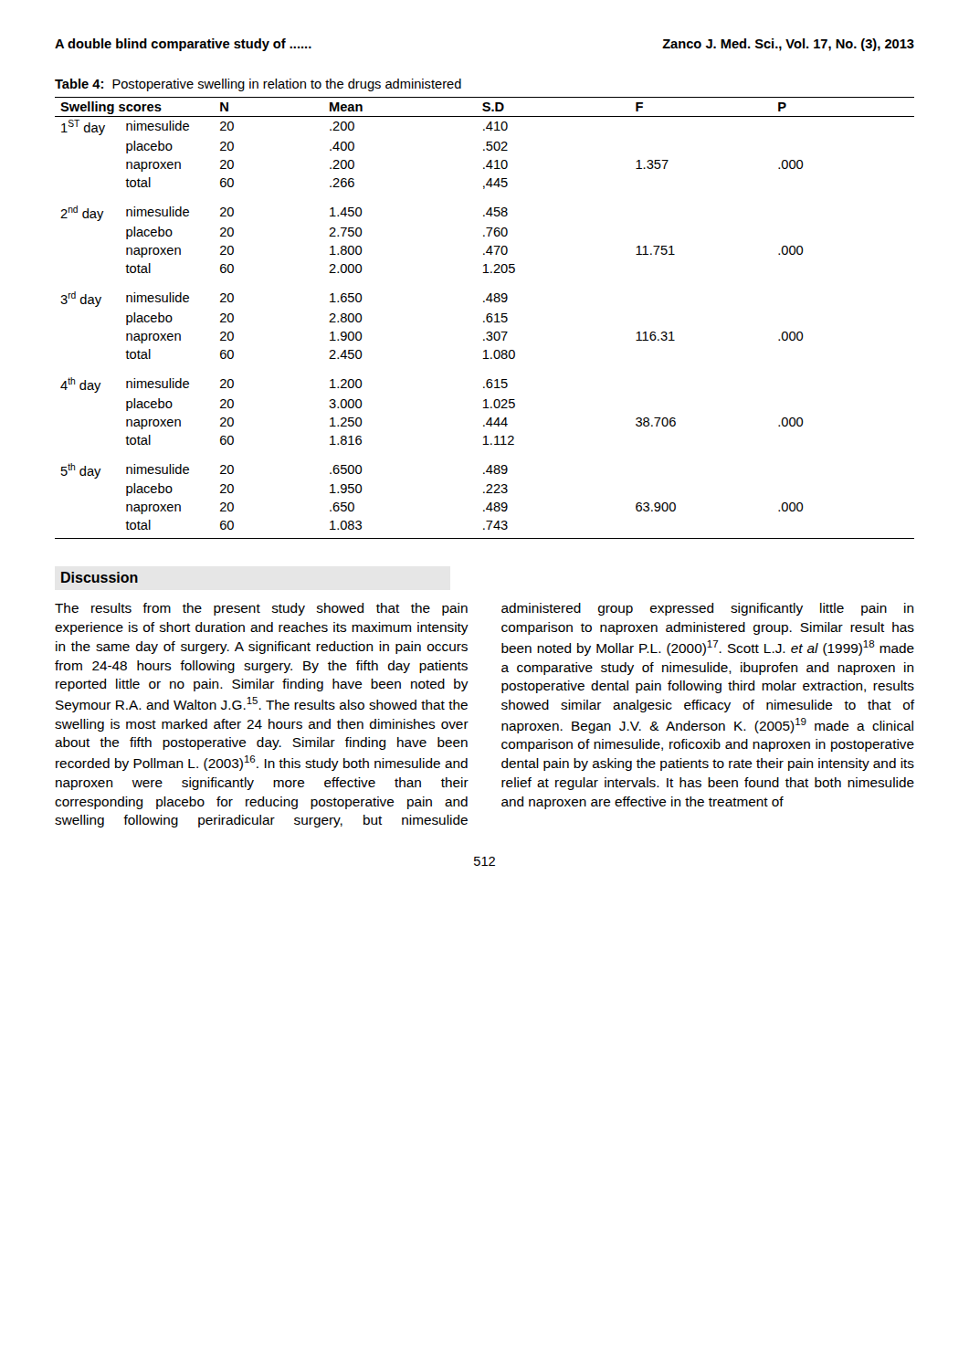A double blind comparative study of ......
Zanco J. Med. Sci., Vol. 17, No. (3), 2013
Table 4: Postoperative swelling in relation to the drugs administered
| Swelling scores | N | Mean | S.D | F | P |
| --- | --- | --- | --- | --- | --- |
| 1 ST day | nimesulide | 20 | .200 | .410 | | |
| | placebo | 20 | .400 | .502 | | |
| | naproxen | 20 | .200 | .410 | 1.357 | .000 |
| | total | 60 | .266 | ,445 | | |
| 2 nd day | nimesulide | 20 | 1.450 | .458 | | |
| | placebo | 20 | 2.750 | .760 | | |
| | naproxen | 20 | 1.800 | .470 | 11.751 | .000 |
| | total | 60 | 2.000 | 1.205 | | |
| 3 rd day | nimesulide | 20 | 1.650 | .489 | | |
| | placebo | 20 | 2.800 | .615 | | |
| | naproxen | 20 | 1.900 | .307 | 116.31 | .000 |
| | total | 60 | 2.450 | 1.080 | | |
| 4 th day | nimesulide | 20 | 1.200 | .615 | | |
| | placebo | 20 | 3.000 | 1.025 | | |
| | naproxen | 20 | 1.250 | .444 | 38.706 | .000 |
| | total | 60 | 1.816 | 1.112 | | |
| 5 th day | nimesulide | 20 | .6500 | .489 | | |
| | placebo | 20 | 1.950 | .223 | | |
| | naproxen | 20 | .650 | .489 | 63.900 | .000 |
| | total | 60 | 1.083 | .743 | | |
Discussion
The results from the present study showed that the pain experience is of short duration and reaches its maximum intensity in the same day of surgery. A significant reduction in pain occurs from 24-48 hours following surgery. By the fifth day patients reported little or no pain. Similar finding have been noted by Seymour R.A. and Walton J.G.15. The results also showed that the swelling is most marked after 24 hours and then diminishes over about the fifth postoperative day. Similar finding have been recorded by Pollman L. (2003)16. In this study both nimesulide and naproxen were significantly more effective than their corresponding placebo for reducing postoperative pain and swelling following periradicular surgery, but nimesulide administered group expressed significantly little pain in comparison to naproxen administered group. Similar result has been noted by Mollar P.L. (2000)17. Scott L.J. et al (1999)18 made a comparative study of nimesulide, ibuprofen and naproxen in postoperative dental pain following third molar extraction, results showed similar analgesic efficacy of nimesulide to that of naproxen. Began J.V. & Anderson K. (2005)19 made a clinical comparison of nimesulide, roficoxib and naproxen in postoperative dental pain by asking the patients to rate their pain intensity and its relief at regular intervals. It has been found that both nimesulide and naproxen are effective in the treatment of
512